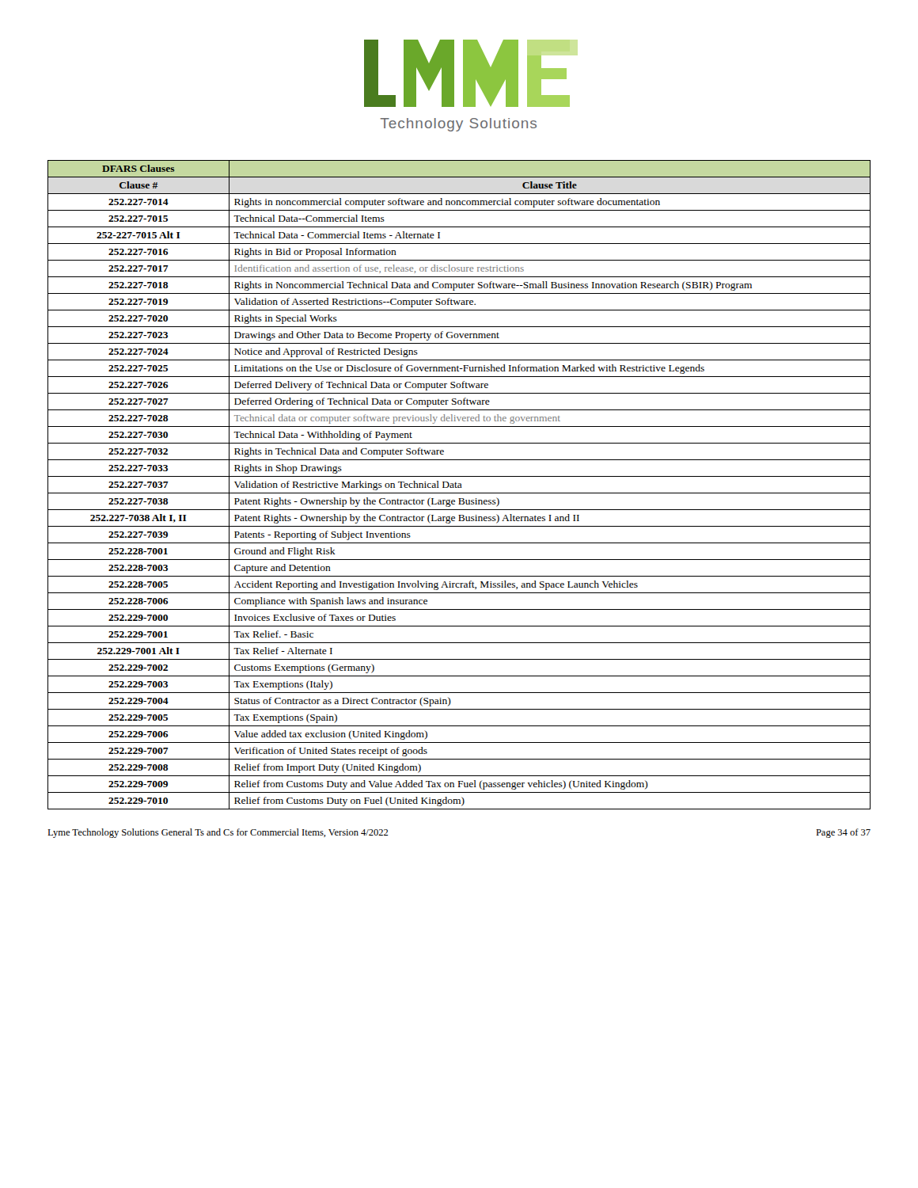Technology Solutions
| DFARS Clauses | |
| Clause # | Clause Title |
| 252.227-7014 | Rights in noncommercial computer software and noncommercial computer software documentation |
| 252.227-7015 | Technical Data--Commercial Items |
| 252-227-7015 Alt I | Technical Data - Commercial Items - Alternate I |
| 252.227-7016 | Rights in Bid or Proposal Information |
| 252.227-7017 | Identification and assertion of use, release, or disclosure restrictions |
| 252.227-7018 | Rights in Noncommercial Technical Data and Computer Software--Small Business Innovation Research (SBIR) Program |
| 252.227-7019 | Validation of Asserted Restrictions--Computer Software. |
| 252.227-7020 | Rights in Special Works |
| 252.227-7023 | Drawings and Other Data to Become Property of Government |
| 252.227-7024 | Notice and Approval of Restricted Designs |
| 252.227-7025 | Limitations on the Use or Disclosure of Government-Furnished Information Marked with Restrictive Legends |
| 252.227-7026 | Deferred Delivery of Technical Data or Computer Software |
| 252.227-7027 | Deferred Ordering of Technical Data or Computer Software |
| 252.227-7028 | Technical data or computer software previously delivered to the government |
| 252.227-7030 | Technical Data - Withholding of Payment |
| 252.227-7032 | Rights in Technical Data and Computer Software |
| 252.227-7033 | Rights in Shop Drawings |
| 252.227-7037 | Validation of Restrictive Markings on Technical Data |
| 252.227-7038 | Patent Rights - Ownership by the Contractor (Large Business) |
| 252.227-7038 Alt I, II | Patent Rights - Ownership by the Contractor (Large Business) Alternates I and II |
| 252.227-7039 | Patents - Reporting of Subject Inventions |
| 252.228-7001 | Ground and Flight Risk |
| 252.228-7003 | Capture and Detention |
| 252.228-7005 | Accident Reporting and Investigation Involving Aircraft, Missiles, and Space Launch Vehicles |
| 252.228-7006 | Compliance with Spanish laws and insurance |
| 252.229-7000 | Invoices Exclusive of Taxes or Duties |
| 252.229-7001 | Tax Relief. - Basic |
| 252.229-7001 Alt I | Tax Relief - Alternate I |
| 252.229-7002 | Customs Exemptions (Germany) |
| 252.229-7003 | Tax Exemptions (Italy) |
| 252.229-7004 | Status of Contractor as a Direct Contractor (Spain) |
| 252.229-7005 | Tax Exemptions (Spain) |
| 252.229-7006 | Value added tax exclusion (United Kingdom) |
| 252.229-7007 | Verification of United States receipt of goods |
| 252.229-7008 | Relief from Import Duty (United Kingdom) |
| 252.229-7009 | Relief from Customs Duty and Value Added Tax on Fuel (passenger vehicles) (United Kingdom) |
| 252.229-7010 | Relief from Customs Duty on Fuel (United Kingdom) |
Lyme Technology Solutions General Ts and Cs for Commercial Items, Version 4/2022 Page 34 of 37